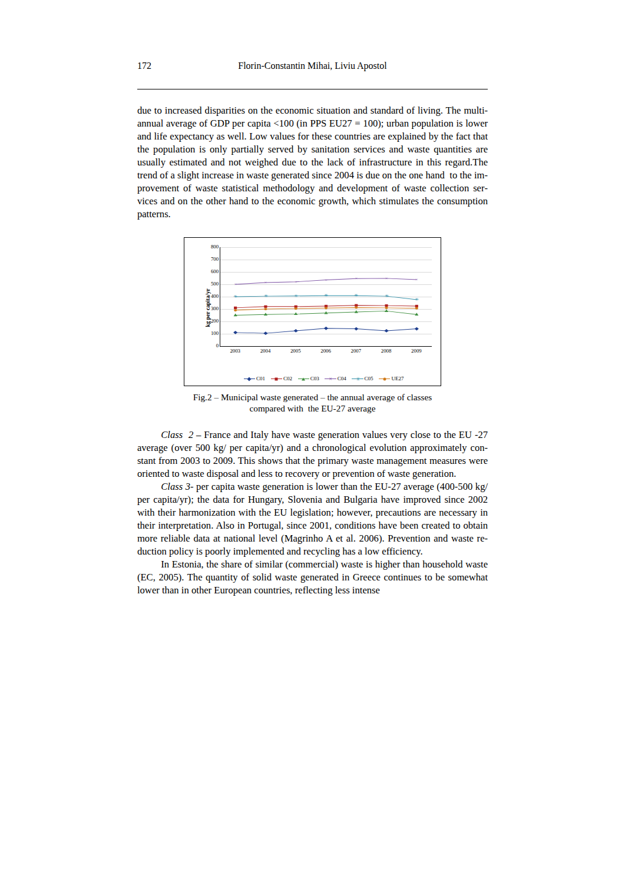172
Florin-Constantin Mihai, Liviu Apostol
due to increased disparities on the economic situation and standard of living. The multi-annual average of GDP per capita <100 (in PPS EU27 = 100); urban population is lower and life expectancy as well. Low values for these countries are explained by the fact that the population is only partially served by sanitation services and waste quantities are usually estimated and not weighed due to the lack of infrastructure in this regard.The trend of a slight increase in waste generated since 2004 is due on the one hand to the improvement of waste statistical methodology and development of waste collection services and on the other hand to the economic growth, which stimulates the consumption patterns.
kg per capita/yr
800
700
600
500
400
300
200
100
0
2003
2004
2005
2006
2007
2008
2009
××××××× ✳✳✳✳✳✳✳
C01 C02 C03 ×C04 ✳C05 UE27
Fig.2 – Municipal waste generated – the annual average of classes
compared with the EU-27 average
Class 2 – France and Italy have waste generation values very close to the EU -27 average (over 500 kg/ per capita/yr) and a chronological evolution approximately constant from 2003 to 2009. This shows that the primary waste management measures were oriented to waste disposal and less to recovery or prevention of waste generation.
Class 3- per capita waste generation is lower than the EU-27 average (400-500 kg/ per capita/yr); the data for Hungary, Slovenia and Bulgaria have improved since 2002 with their harmonization with the EU legislation; however, precautions are necessary in their interpretation. Also in Portugal, since 2001, conditions have been created to obtain more reliable data at national level (Magrinho A et al. 2006). Prevention and waste reduction policy is poorly implemented and recycling has a low efficiency.
In Estonia, the share of similar (commercial) waste is higher than household waste (EC, 2005). The quantity of solid waste generated in Greece continues to be somewhat lower than in other European countries, reflecting less intense